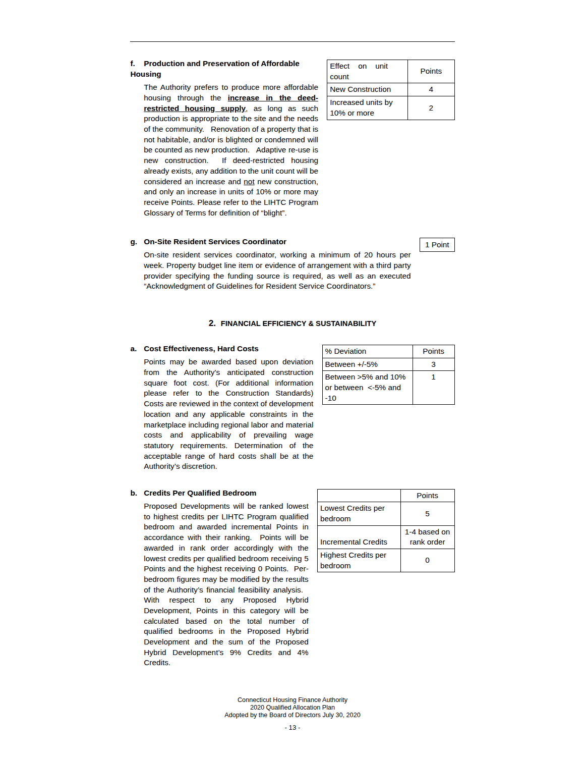f. Production and Preservation of Affordable Housing
The Authority prefers to produce more affordable housing through the increase in the deed-restricted housing supply, as long as such production is appropriate to the site and the needs of the community. Renovation of a property that is not habitable, and/or is blighted or condemned will be counted as new production. Adaptive re-use is new construction. If deed-restricted housing already exists, any addition to the unit count will be considered an increase and not new construction, and only an increase in units of 10% or more may receive Points. Please refer to the LIHTC Program Glossary of Terms for definition of “blight”.
| Effect on unit count | Points |
| New Construction | 4 |
| Increased units by 10% or more | 2 |
g. On-Site Resident Services Coordinator
On-site resident services coordinator, working a minimum of 20 hours per week. Property budget line item or evidence of arrangement with a third party provider specifying the funding source is required, as well as an executed “Acknowledgment of Guidelines for Resident Service Coordinators.”
1 Point
2. FINANCIAL EFFICIENCY & SUSTAINABILITY
a. Cost Effectiveness, Hard Costs
Points may be awarded based upon deviation from the Authority’s anticipated construction square foot cost. (For additional information please refer to the Construction Standards) Costs are reviewed in the context of development location and any applicable constraints in the marketplace including regional labor and material costs and applicability of prevailing wage statutory requirements. Determination of the acceptable range of hard costs shall be at the Authority’s discretion.
| % Deviation | Points |
| Between +/-5% | 3 |
| Between >5% and 10% or between <-5% and -10 | 1 |
b. Credits Per Qualified Bedroom
Proposed Developments will be ranked lowest to highest credits per LIHTC Program qualified bedroom and awarded incremental Points in accordance with their ranking. Points will be awarded in rank order accordingly with the lowest credits per qualified bedroom receiving 5 Points and the highest receiving 0 Points. Per-bedroom figures may be modified by the results of the Authority’s financial feasibility analysis. With respect to any Proposed Hybrid Development, Points in this category will be calculated based on the total number of qualified bedrooms in the Proposed Hybrid Development and the sum of the Proposed Hybrid Development’s 9% Credits and 4% Credits.
| | Points |
| Lowest Credits per bedroom | 5 |
| Incremental Credits | 1-4 based on rank order |
| Highest Credits per bedroom | 0 |
Connecticut Housing Finance Authority
2020 Qualified Allocation Plan
Adopted by the Board of Directors July 30, 2020
- 13 -